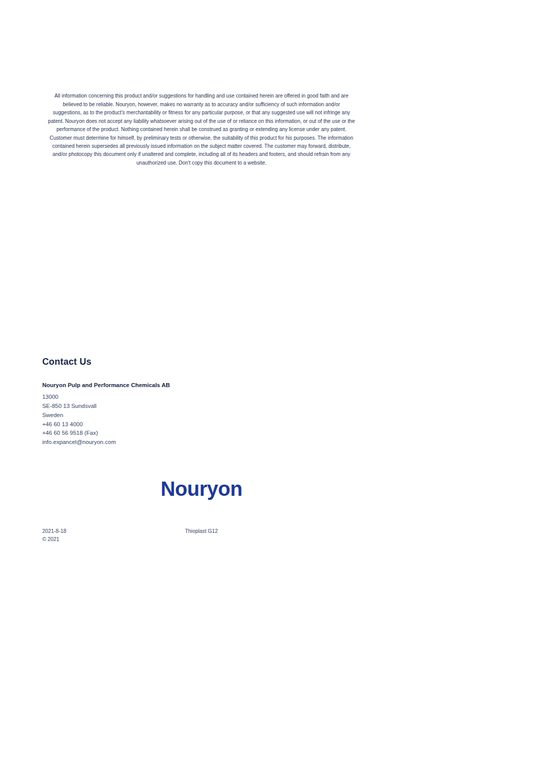All information concerning this product and/or suggestions for handling and use contained herein are offered in good faith and are believed to be reliable. Nouryon, however, makes no warranty as to accuracy and/or sufficiency of such information and/or suggestions, as to the product's merchantability or fitness for any particular purpose, or that any suggested use will not infringe any patent. Nouryon does not accept any liability whatsoever arising out of the use of or reliance on this information, or out of the use or the performance of the product. Nothing contained herein shall be construed as granting or extending any license under any patent. Customer must determine for himself, by preliminary tests or otherwise, the suitability of this product for his purposes. The information contained herein supersedes all previously issued information on the subject matter covered. The customer may forward, distribute, and/or photocopy this document only if unaltered and complete, including all of its headers and footers, and should refrain from any unauthorized use. Don't copy this document to a website.
Contact Us
Nouryon Pulp and Performance Chemicals AB
13000
SE-850 13 Sundsvall
Sweden
+46 60 13 4000
+46 60 56 9518 (Fax)
info.expancel@nouryon.com
Nouryon
2021-8-18
© 2021
Thioplast G12